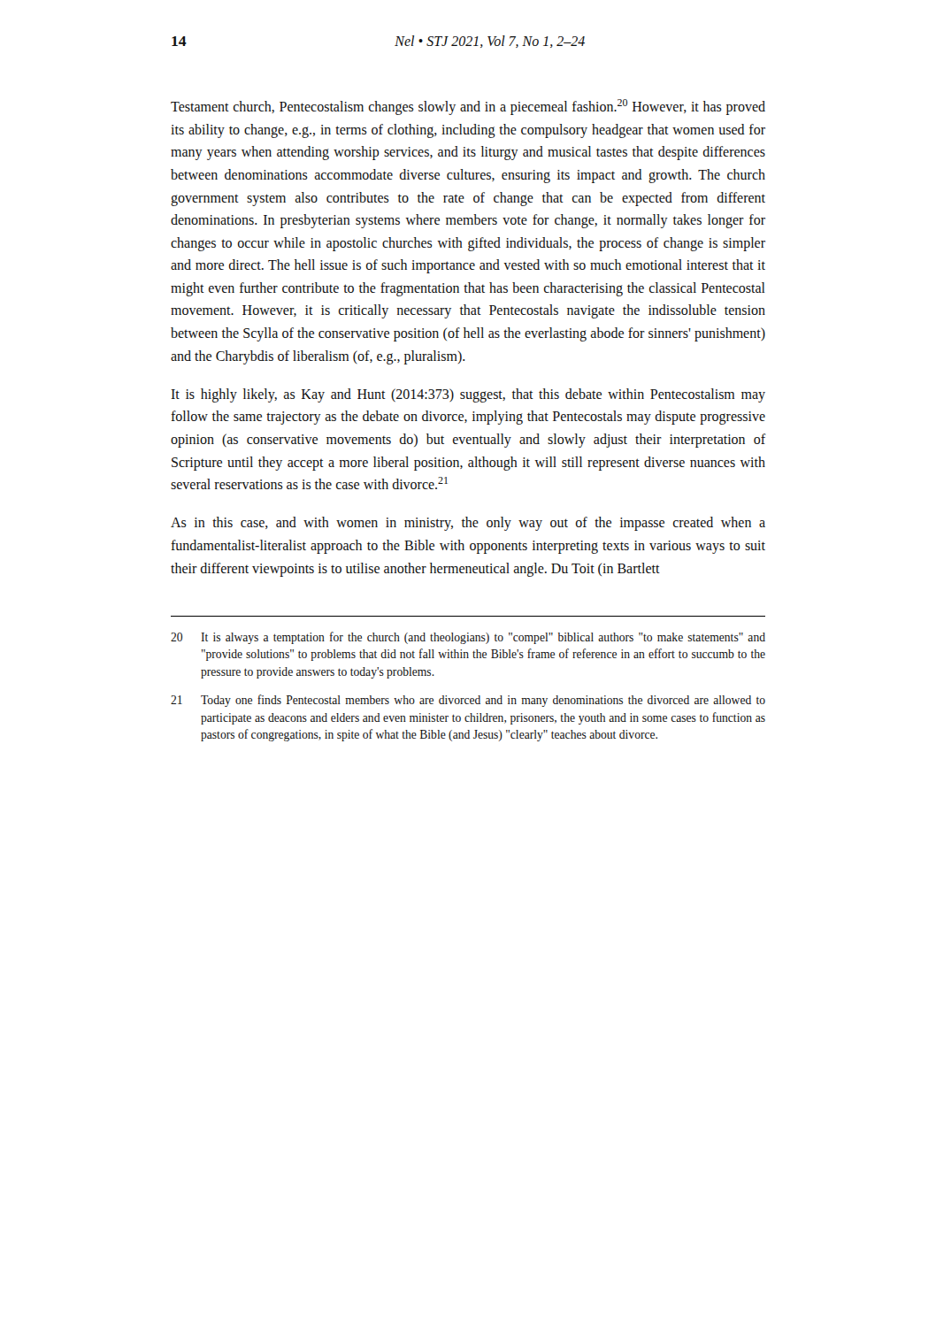14 Nel • STJ 2021, Vol 7, No 1, 2–24
Testament church, Pentecostalism changes slowly and in a piecemeal fashion.20 However, it has proved its ability to change, e.g., in terms of clothing, including the compulsory headgear that women used for many years when attending worship services, and its liturgy and musical tastes that despite differences between denominations accommodate diverse cultures, ensuring its impact and growth. The church government system also contributes to the rate of change that can be expected from different denominations. In presbyterian systems where members vote for change, it normally takes longer for changes to occur while in apostolic churches with gifted individuals, the process of change is simpler and more direct. The hell issue is of such importance and vested with so much emotional interest that it might even further contribute to the fragmentation that has been characterising the classical Pentecostal movement. However, it is critically necessary that Pentecostals navigate the indissoluble tension between the Scylla of the conservative position (of hell as the everlasting abode for sinners' punishment) and the Charybdis of liberalism (of, e.g., pluralism).
It is highly likely, as Kay and Hunt (2014:373) suggest, that this debate within Pentecostalism may follow the same trajectory as the debate on divorce, implying that Pentecostals may dispute progressive opinion (as conservative movements do) but eventually and slowly adjust their interpretation of Scripture until they accept a more liberal position, although it will still represent diverse nuances with several reservations as is the case with divorce.21
As in this case, and with women in ministry, the only way out of the impasse created when a fundamentalist-literalist approach to the Bible with opponents interpreting texts in various ways to suit their different viewpoints is to utilise another hermeneutical angle. Du Toit (in Bartlett
20 It is always a temptation for the church (and theologians) to "compel" biblical authors "to make statements" and "provide solutions" to problems that did not fall within the Bible's frame of reference in an effort to succumb to the pressure to provide answers to today's problems.
21 Today one finds Pentecostal members who are divorced and in many denominations the divorced are allowed to participate as deacons and elders and even minister to children, prisoners, the youth and in some cases to function as pastors of congregations, in spite of what the Bible (and Jesus) "clearly" teaches about divorce.